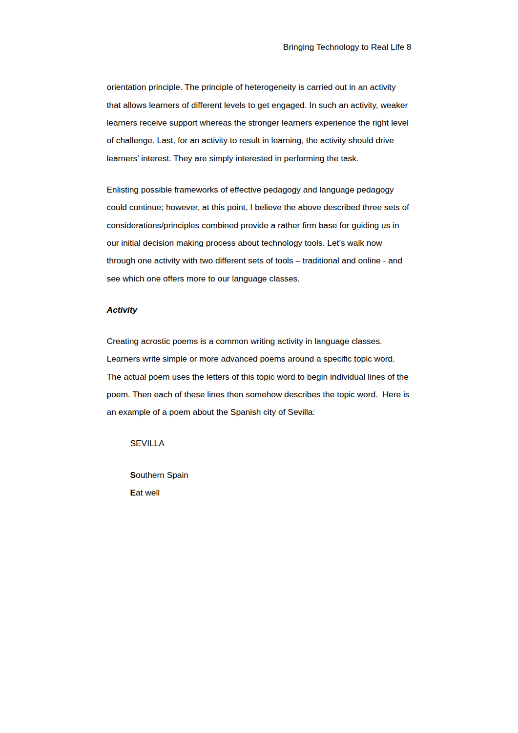Bringing Technology to Real Life 8
orientation principle. The principle of heterogeneity is carried out in an activity that allows learners of different levels to get engaged. In such an activity, weaker learners receive support whereas the stronger learners experience the right level of challenge. Last, for an activity to result in learning, the activity should drive learners’ interest. They are simply interested in performing the task.
Enlisting possible frameworks of effective pedagogy and language pedagogy could continue; however, at this point, I believe the above described three sets of considerations/principles combined provide a rather firm base for guiding us in our initial decision making process about technology tools. Let’s walk now through one activity with two different sets of tools – traditional and online - and see which one offers more to our language classes.
Activity
Creating acrostic poems is a common writing activity in language classes. Learners write simple or more advanced poems around a specific topic word. The actual poem uses the letters of this topic word to begin individual lines of the poem. Then each of these lines then somehow describes the topic word. Here is an example of a poem about the Spanish city of Sevilla:
SEVILLA
Southern Spain
Eat well